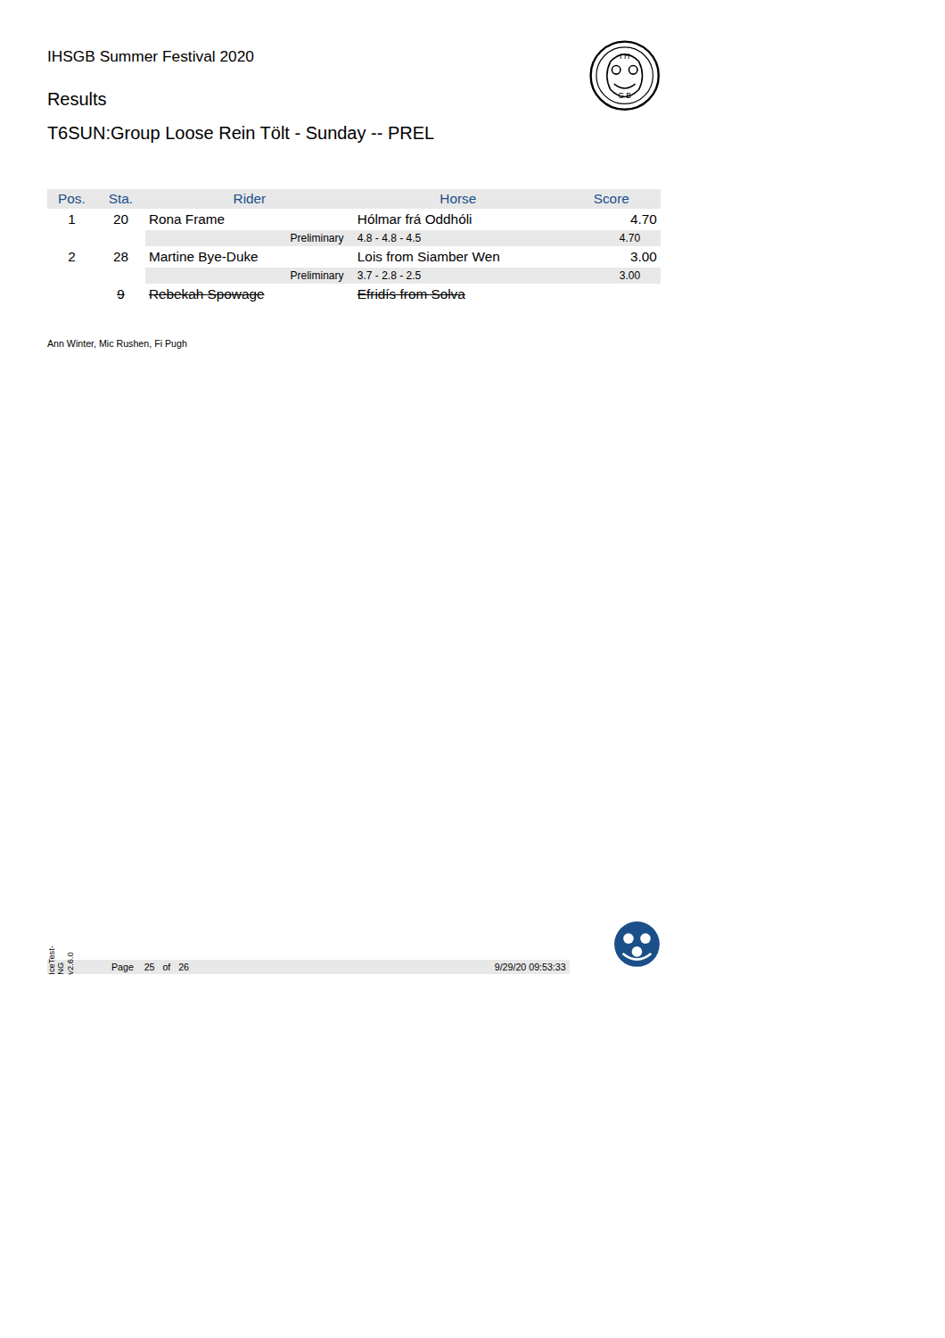I H G B
IHSGB Summer Festival 2020
Results
T6SUN:Group Loose Rein Tölt - Sunday -- PREL
| Pos. | Sta. | Rider | Horse | Score |
| --- | --- | --- | --- | --- |
| 1 | 20 | Rona Frame | Hólmar frá Oddhóli | 4.70 |
| | | Preliminary | 4.8 - 4.8 - 4.5 | 4.70 |
| 2 | 28 | Martine Bye-Duke | Lois from Siamber Wen | 3.00 |
| | | Preliminary | 3.7 - 2.8 - 2.5 | 3.00 |
| | 9 | Rebekah Spowage | Efridís from Solva | |
Ann Winter, Mic Rushen, Fi Pugh
IceTest-NG
v2.6.0
Page 25 of 26 9/29/20 09:53:33